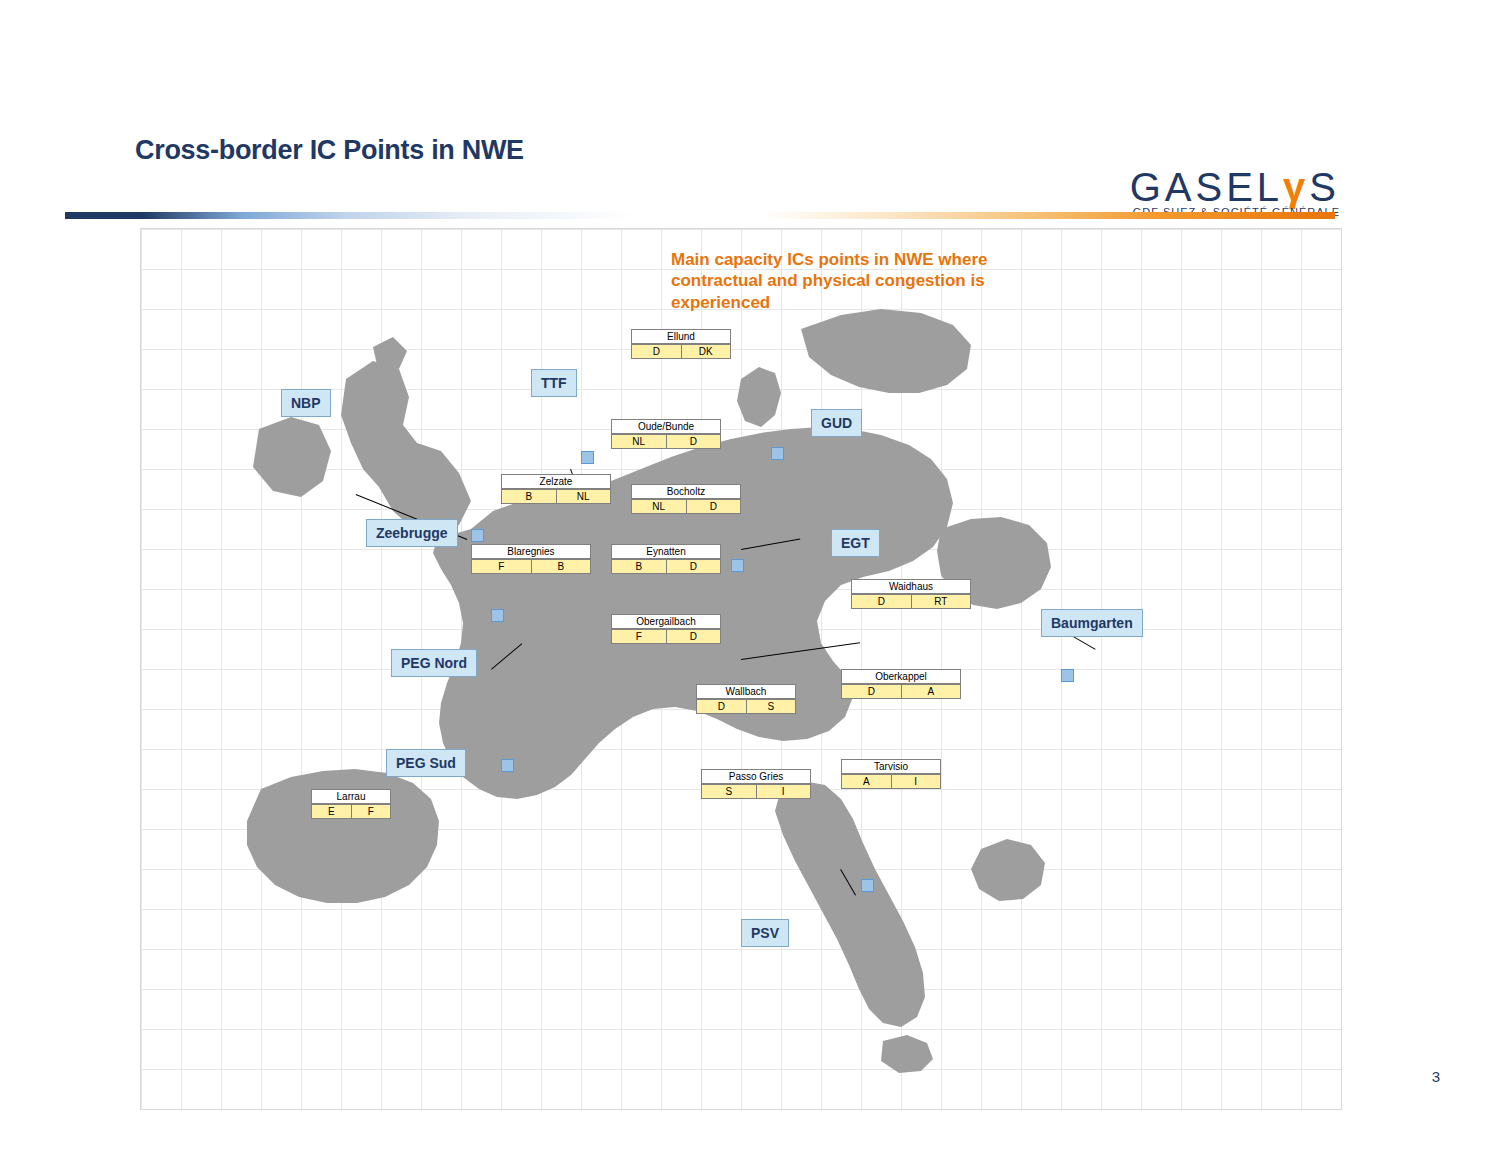Cross-border IC Points in NWE
GASELγ S
GDF SUEZ & SOCIÉTÉ GÉNÉRALE
Main capacity ICs points in NWE where
contractual and physical congestion is
experienced
NBP
TTF
GUD
Zeebrugge
EGT
Baumgarten
PEG Nord
PEG Sud
PSV
Ellund
| D | DK |
Oude/Bunde
| NL | D |
Zelzate
| B | NL |
Bocholtz
| NL | D |
Blaregnies
| F | B |
Eynatten
| B | D |
Waidhaus
| D | RT |
Obergailbach
| F | D |
Oberkappel
| D | A |
Wallbach
| D | S |
Passo Gries
| S | I |
Tarvisio
| A | I |
Larrau
| E | F |
3